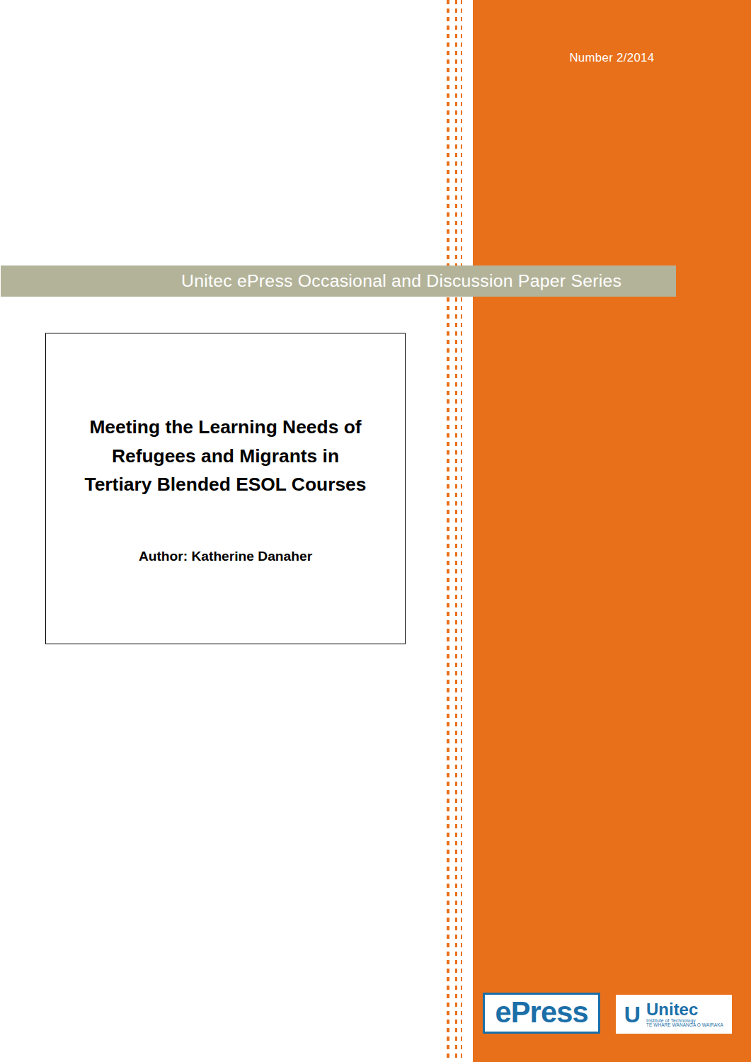Number 2/2014
Unitec ePress Occasional and Discussion Paper Series
Meeting the Learning Needs of
Refugees and Migrants in
Tertiary Blended ESOL Courses
Author: Katherine Danaher
ePress
U Unitec Institute of Technology TE WHARE WANANGA O WAIRAKA